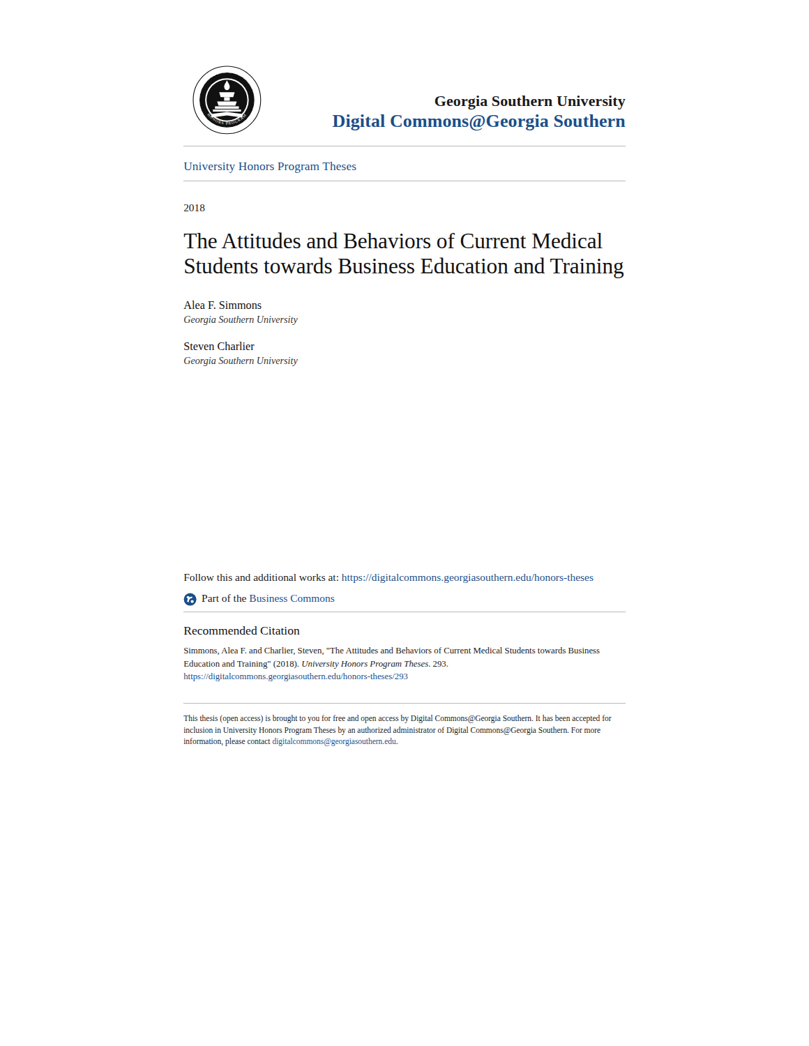GEORGIA SOUTHERN UNIVERSITY HONORS PROGRAM
Georgia Southern University
Digital Commons@Georgia Southern
University Honors Program Theses
2018
The Attitudes and Behaviors of Current Medical Students towards Business Education and Training
Alea F. Simmons
Georgia Southern University
Steven Charlier
Georgia Southern University
Follow this and additional works at: https://digitalcommons.georgiasouthern.edu/honors-theses
Part of the Business Commons
Recommended Citation
Simmons, Alea F. and Charlier, Steven, "The Attitudes and Behaviors of Current Medical Students towards Business Education and Training" (2018). University Honors Program Theses. 293.
https://digitalcommons.georgiasouthern.edu/honors-theses/293
This thesis (open access) is brought to you for free and open access by Digital Commons@Georgia Southern. It has been accepted for inclusion in University Honors Program Theses by an authorized administrator of Digital Commons@Georgia Southern. For more information, please contact digitalcommons@georgiasouthern.edu.